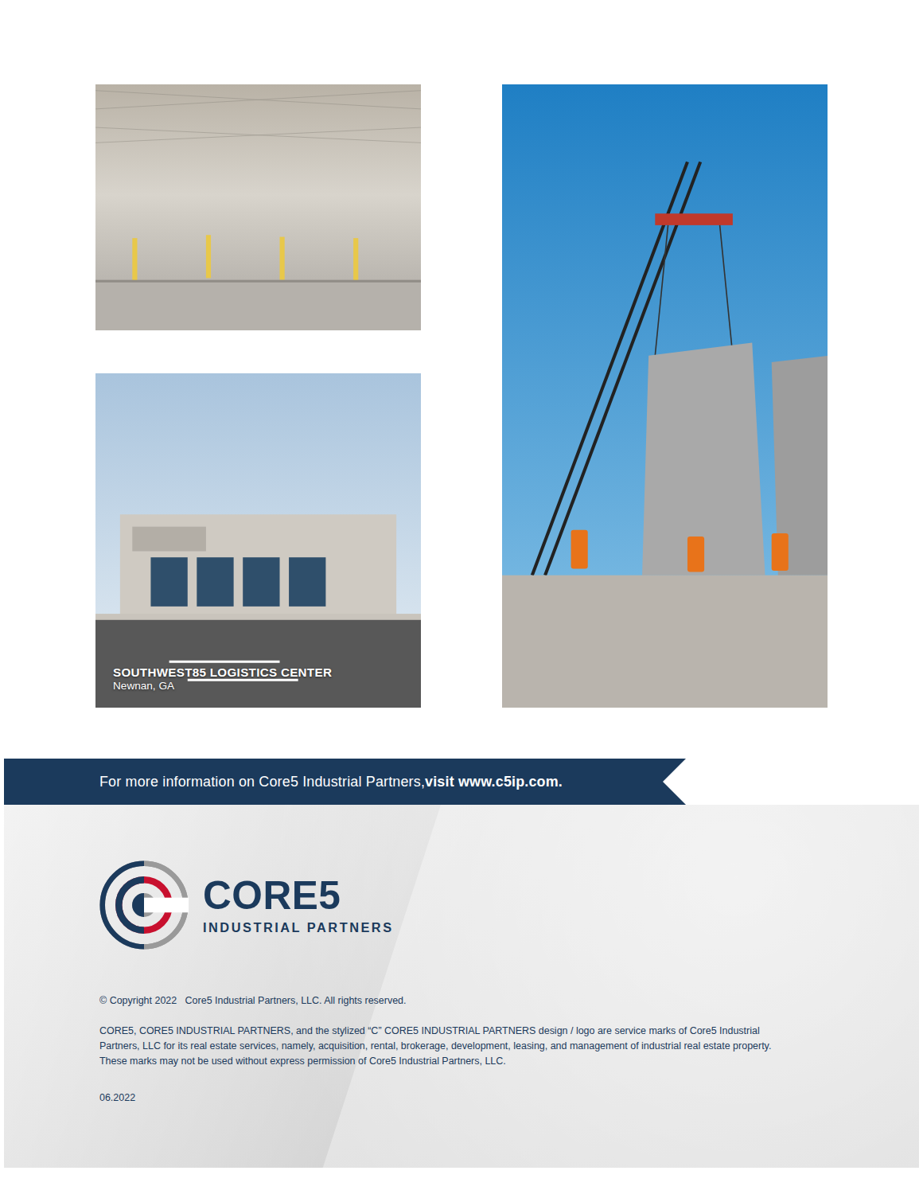SOUTHWEST85 LOGISTICS CENTER
Newnan, GA
For more information on Core5 Industrial Partners, visit www.c5ip.com.
CORE5
INDUSTRIAL PARTNERS
© Copyright 2022 Core5 Industrial Partners, LLC. All rights reserved.
CORE5, CORE5 INDUSTRIAL PARTNERS, and the stylized “C” CORE5 INDUSTRIAL PARTNERS design / logo are service marks of Core5 Industrial Partners, LLC for its real estate services, namely, acquisition, rental, brokerage, development, leasing, and management of industrial real estate property. These marks may not be used without express permission of Core5 Industrial Partners, LLC.
06.2022